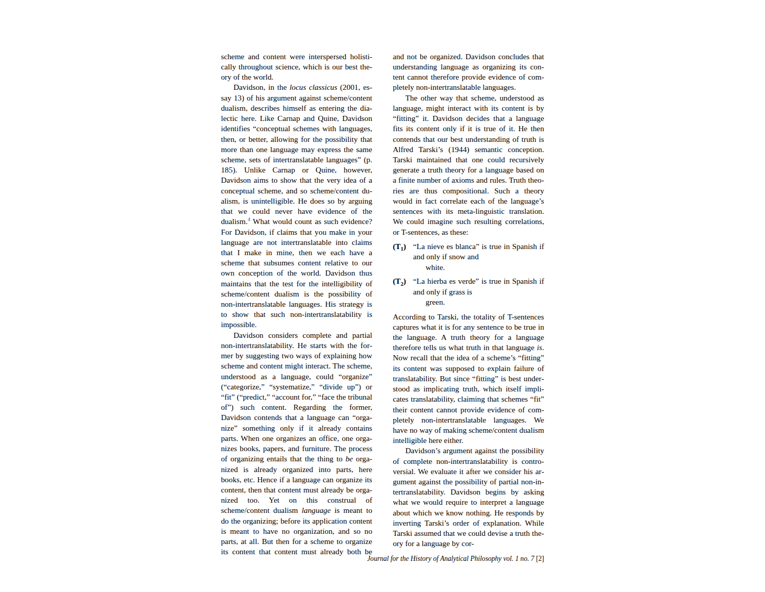scheme and content were interspersed holistically throughout science, which is our best theory of the world.
Davidson, in the locus classicus (2001, essay 13) of his argument against scheme/content dualism, describes himself as entering the dialectic here. Like Carnap and Quine, Davidson identifies “conceptual schemes with languages, then, or better, allowing for the possibility that more than one language may express the same scheme, sets of intertranslatable languages” (p. 185). Unlike Carnap or Quine, however, Davidson aims to show that the very idea of a conceptual scheme, and so scheme/content dualism, is unintelligible. He does so by arguing that we could never have evidence of the dualism.4 What would count as such evidence? For Davidson, if claims that you make in your language are not intertranslatable into claims that I make in mine, then we each have a scheme that subsumes content relative to our own conception of the world. Davidson thus maintains that the test for the intelligibility of scheme/content dualism is the possibility of non-intertranslatable languages. His strategy is to show that such non-intertranslatability is impossible.
Davidson considers complete and partial non-intertranslatability. He starts with the former by suggesting two ways of explaining how scheme and content might interact. The scheme, understood as a language, could “organize” (“categorize,” “systematize,” “divide up”) or “fit” (“predict,” “account for,” “face the tribunal of”) such content. Regarding the former, Davidson contends that a language can “organize” something only if it already contains parts. When one organizes an office, one organizes books, papers, and furniture. The process of organizing entails that the thing to be organized is already organized into parts, here books, etc. Hence if a language can organize its content, then that content must already be organized too. Yet on this construal of scheme/content dualism language is meant to do the organizing; before its application content is meant to have no organization, and so no parts, at all. But then for a scheme to organize its content that content must already both be and not be organized. Davidson concludes that understanding language as organizing its content cannot therefore provide evidence of completely non-intertranslatable languages.
The other way that scheme, understood as language, might interact with its content is by “fitting” it. Davidson decides that a language fits its content only if it is true of it. He then contends that our best understanding of truth is Alfred Tarski’s (1944) semantic conception. Tarski maintained that one could recursively generate a truth theory for a language based on a finite number of axioms and rules. Truth theories are thus compositional. Such a theory would in fact correlate each of the language’s sentences with its meta-linguistic translation. We could imagine such resulting correlations, or T-sentences, as these:
(T1)
“La nieve es blanca” is true in Spanish if and only if snow and white.
(T2)
“La hierba es verde” is true in Spanish if and only if grass is green.
According to Tarski, the totality of T-sentences captures what it is for any sentence to be true in the language. A truth theory for a language therefore tells us what truth in that language is. Now recall that the idea of a scheme’s “fitting” its content was supposed to explain failure of translatability. But since “fitting” is best understood as implicating truth, which itself implicates translatability, claiming that schemes “fit” their content cannot provide evidence of completely non-intertranslatable languages. We have no way of making scheme/content dualism intelligible here either.
Davidson’s argument against the possibility of complete non-intertranslatability is controversial. We evaluate it after we consider his argument against the possibility of partial non-intertranslatability. Davidson begins by asking what we would require to interpret a language about which we know nothing. He responds by inverting Tarski’s order of explanation. While Tarski assumed that we could devise a truth theory for a language by cor-
Journal for the History of Analytical Philosophy vol. 1 no. 7 [2]